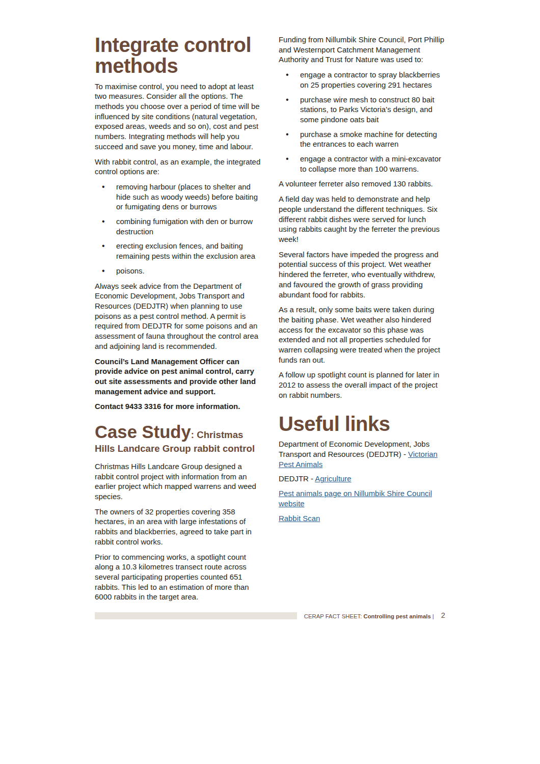Integrate control methods
To maximise control, you need to adopt at least two measures. Consider all the options. The methods you choose over a period of time will be influenced by site conditions (natural vegetation, exposed areas, weeds and so on), cost and pest numbers. Integrating methods will help you succeed and save you money, time and labour.
With rabbit control, as an example, the integrated control options are:
removing harbour (places to shelter and hide such as woody weeds) before baiting or fumigating dens or burrows
combining fumigation with den or burrow destruction
erecting exclusion fences, and baiting remaining pests within the exclusion area
poisons.
Always seek advice from the Department of Economic Development, Jobs Transport and Resources (DEDJTR) when planning to use poisons as a pest control method. A permit is required from DEDJTR for some poisons and an assessment of fauna throughout the control area and adjoining land is recommended.
Council’s Land Management Officer can provide advice on pest animal control, carry out site assessments and provide other land management advice and support.
Contact 9433 3316 for more information.
Case Study: Christmas
Hills Landcare Group rabbit control
Christmas Hills Landcare Group designed a rabbit control project with information from an earlier project which mapped warrens and weed species.
The owners of 32 properties covering 358 hectares, in an area with large infestations of rabbits and blackberries, agreed to take part in rabbit control works.
Prior to commencing works, a spotlight count along a 10.3 kilometres transect route across several participating properties counted 651 rabbits. This led to an estimation of more than 6000 rabbits in the target area.
Funding from Nillumbik Shire Council, Port Phillip and Westernport Catchment Management Authority and Trust for Nature was used to:
engage a contractor to spray blackberries on 25 properties covering 291 hectares
purchase wire mesh to construct 80 bait stations, to Parks Victoria’s design, and some pindone oats bait
purchase a smoke machine for detecting the entrances to each warren
engage a contractor with a mini-excavator to collapse more than 100 warrens.
A volunteer ferreter also removed 130 rabbits.
A field day was held to demonstrate and help people understand the different techniques. Six different rabbit dishes were served for lunch using rabbits caught by the ferreter the previous week!
Several factors have impeded the progress and potential success of this project. Wet weather hindered the ferreter, who eventually withdrew, and favoured the growth of grass providing abundant food for rabbits.
As a result, only some baits were taken during the baiting phase. Wet weather also hindered access for the excavator so this phase was extended and not all properties scheduled for warren collapsing were treated when the project funds ran out.
A follow up spotlight count is planned for later in 2012 to assess the overall impact of the project on rabbit numbers.
Useful links
Department of Economic Development, Jobs Transport and Resources (DEDJTR) - Victorian Pest Animals
DEDJTR - Agriculture
Pest animals page on Nillumbik Shire Council website
Rabbit Scan
CERAP FACT SHEET: Controlling pest animals |
2